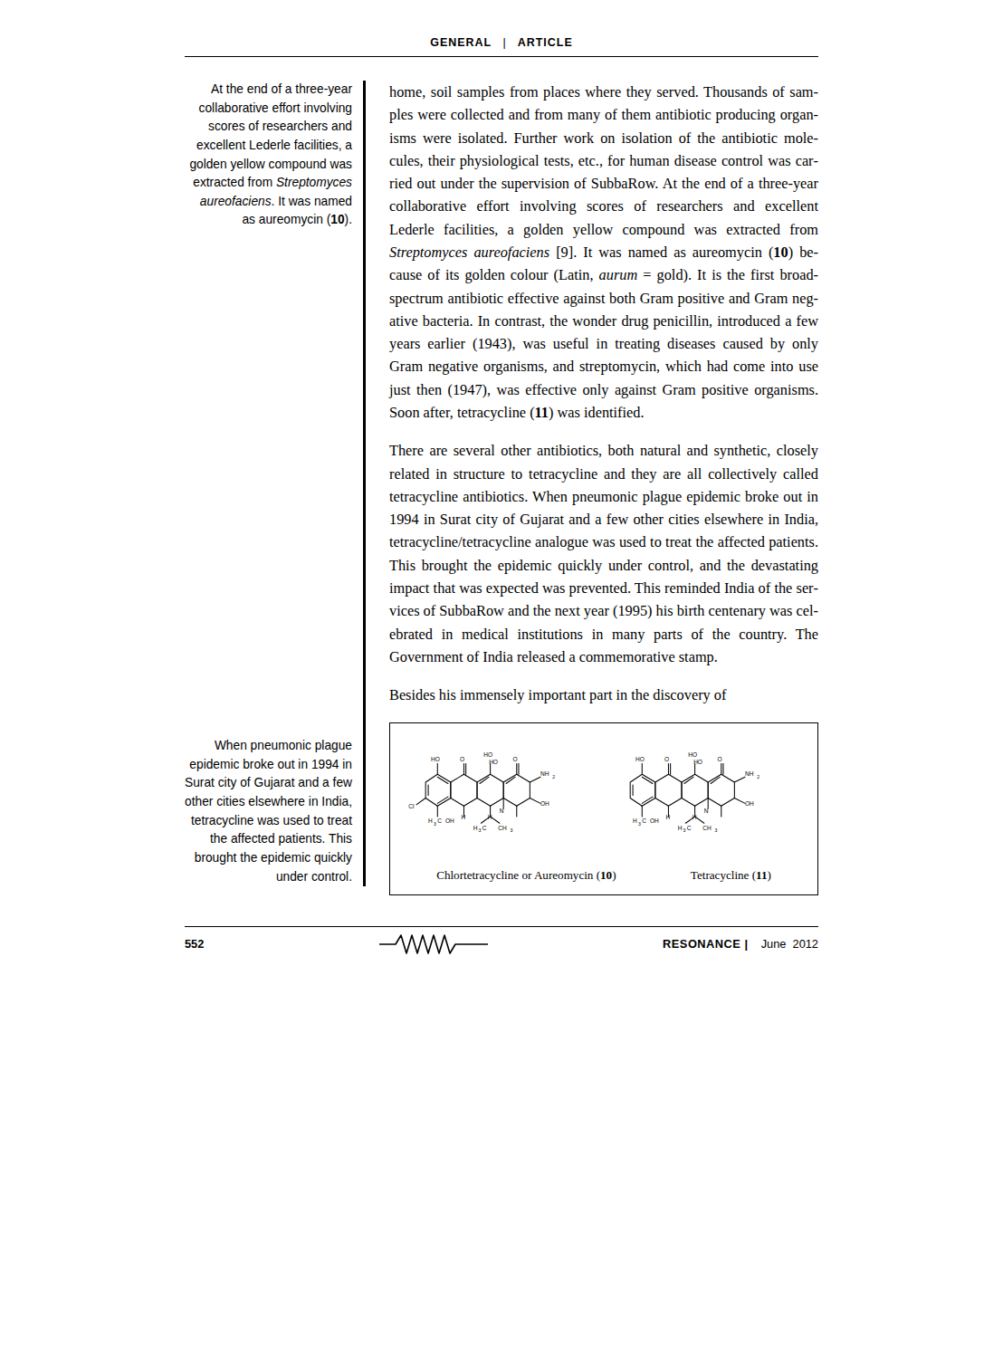GENERAL | ARTICLE
At the end of a three-year collaborative effort involving scores of researchers and excellent Lederle facilities, a golden yellow compound was extracted from Streptomyces aureofaciens. It was named as aureomycin (10).
When pneumonic plague epidemic broke out in 1994 in Surat city of Gujarat and a few other cities elsewhere in India, tetracycline was used to treat the affected patients. This brought the epidemic quickly under control.
home, soil samples from places where they served. Thousands of samples were collected and from many of them antibiotic producing organisms were isolated. Further work on isolation of the antibiotic molecules, their physiological tests, etc., for human disease control was carried out under the supervision of SubbaRow. At the end of a three-year collaborative effort involving scores of researchers and excellent Lederle facilities, a golden yellow compound was extracted from Streptomyces aureofaciens [9]. It was named as aureomycin (10) because of its golden colour (Latin, aurum = gold). It is the first broad-spectrum antibiotic effective against both Gram positive and Gram negative bacteria. In contrast, the wonder drug penicillin, introduced a few years earlier (1943), was useful in treating diseases caused by only Gram negative organisms, and streptomycin, which had come into use just then (1947), was effective only against Gram positive organisms. Soon after, tetracycline (11) was identified.
There are several other antibiotics, both natural and synthetic, closely related in structure to tetracycline and they are all collectively called tetracycline antibiotics. When pneumonic plague epidemic broke out in 1994 in Surat city of Gujarat and a few other cities elsewhere in India, tetracycline/tetracycline analogue was used to treat the affected patients. This brought the epidemic quickly under control, and the devastating impact that was expected was prevented. This reminded India of the services of SubbaRow and the next year (1995) his birth centenary was celebrated in medical institutions in many parts of the country. The Government of India released a commemorative stamp.
Besides his immensely important part in the discovery of
HO O HO HO O NH 2 OH Cl H 3 C OH H H N H 3 C CH 3 HO O HO HO O NH 2 OH H 3 C OH H H N H 3 C CH 3
Chlortetracycline or Aureomycin (10) Tetracycline (11)
552 RESONANCE | June 2012